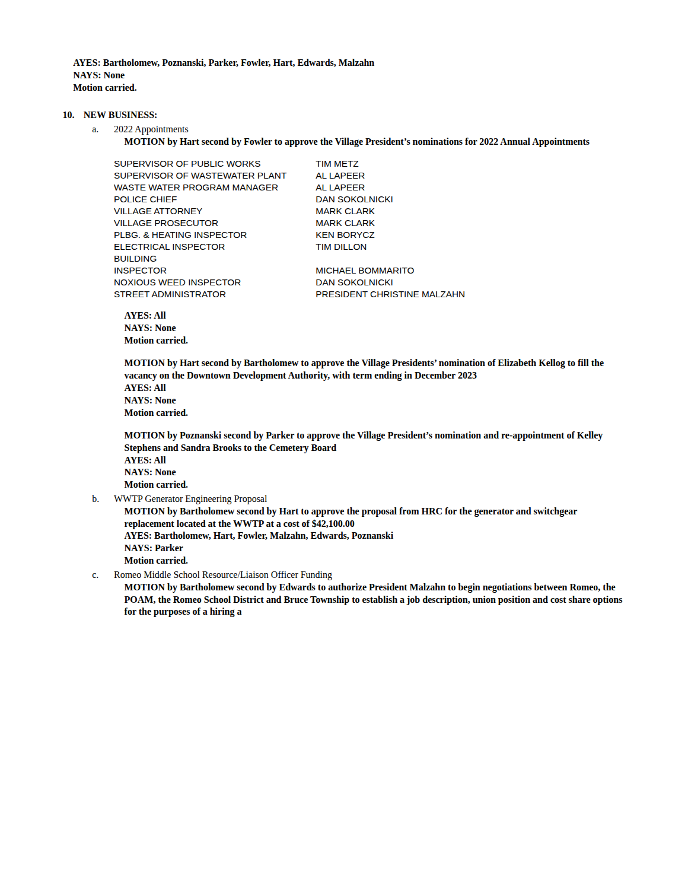AYES: Bartholomew, Poznanski, Parker, Fowler, Hart, Edwards, Malzahn
NAYS: None
Motion carried.
10. NEW BUSINESS:
a. 2022 Appointments
MOTION by Hart second by Fowler to approve the Village President’s nominations for 2022 Annual Appointments
| SUPERVISOR OF PUBLIC WORKS | TIM METZ |
| SUPERVISOR OF WASTEWATER PLANT | AL LAPEER |
| WASTE WATER PROGRAM MANAGER | AL LAPEER |
| POLICE CHIEF | DAN SOKOLNICKI |
| VILLAGE ATTORNEY | MARK CLARK |
| VILLAGE PROSECUTOR | MARK CLARK |
| PLBG. & HEATING INSPECTOR | KEN BORYCZ |
| ELECTRICAL INSPECTOR | TIM DILLON |
| BUILDING | |
| INSPECTOR | MICHAEL BOMMARITO |
| NOXIOUS WEED INSPECTOR | DAN SOKOLNICKI |
| STREET ADMINISTRATOR | PRESIDENT CHRISTINE MALZAHN |
AYES: All
NAYS: None
Motion carried.
MOTION by Hart second by Bartholomew to approve the Village Presidents’ nomination of Elizabeth Kellog to fill the vacancy on the Downtown Development Authority, with term ending in December 2023
AYES: All
NAYS: None
Motion carried.
MOTION by Poznanski second by Parker to approve the Village President’s nomination and re-appointment of Kelley Stephens and Sandra Brooks to the Cemetery Board
AYES: All
NAYS: None
Motion carried.
b. WWTP Generator Engineering Proposal
MOTION by Bartholomew second by Hart to approve the proposal from HRC for the generator and switchgear replacement located at the WWTP at a cost of $42,100.00
AYES: Bartholomew, Hart, Fowler, Malzahn, Edwards, Poznanski
NAYS: Parker
Motion carried.
c. Romeo Middle School Resource/Liaison Officer Funding
MOTION by Bartholomew second by Edwards to authorize President Malzahn to begin negotiations between Romeo, the POAM, the Romeo School District and Bruce Township to establish a job description, union position and cost share options for the purposes of a hiring a